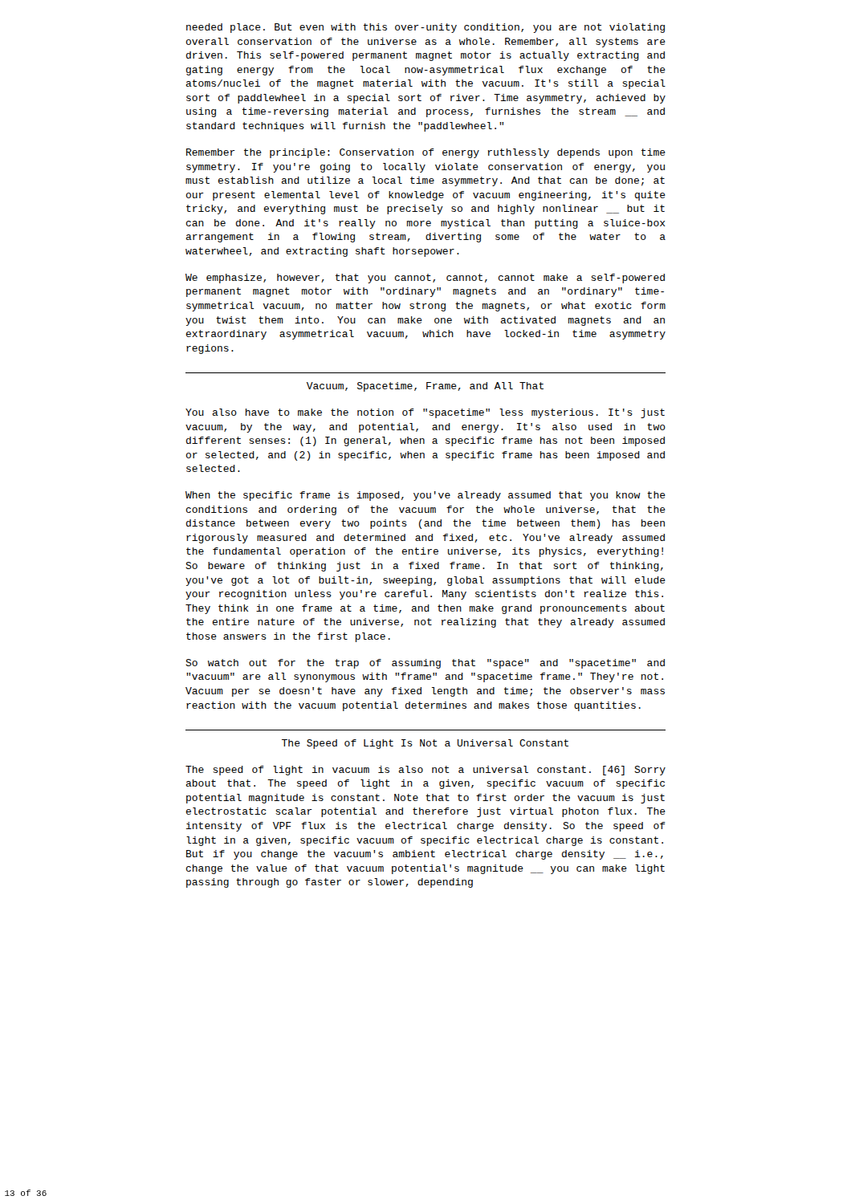needed place. But even with this over-unity condition, you are not violating overall conservation of the universe as a whole. Remember, all systems are driven. This self-powered permanent magnet motor is actually extracting and gating energy from the local now-asymmetrical flux exchange of the atoms/nuclei of the magnet material with the vacuum. It's still a special sort of paddlewheel in a special sort of river. Time asymmetry, achieved by using a time-reversing material and process, furnishes the stream __ and standard techniques will furnish the "paddlewheel."
Remember the principle: Conservation of energy ruthlessly depends upon time symmetry. If you're going to locally violate conservation of energy, you must establish and utilize a local time asymmetry. And that can be done; at our present elemental level of knowledge of vacuum engineering, it's quite tricky, and everything must be precisely so and highly nonlinear __ but it can be done. And it's really no more mystical than putting a sluice-box arrangement in a flowing stream, diverting some of the water to a waterwheel, and extracting shaft horsepower.
We emphasize, however, that you cannot, cannot, cannot make a self-powered permanent magnet motor with "ordinary" magnets and an "ordinary" time-symmetrical vacuum, no matter how strong the magnets, or what exotic form you twist them into. You can make one with activated magnets and an extraordinary asymmetrical vacuum, which have locked-in time asymmetry regions.
Vacuum, Spacetime, Frame, and All That
You also have to make the notion of "spacetime" less mysterious. It's just vacuum, by the way, and potential, and energy. It's also used in two different senses: (1) In general, when a specific frame has not been imposed or selected, and (2) in specific, when a specific frame has been imposed and selected.
When the specific frame is imposed, you've already assumed that you know the conditions and ordering of the vacuum for the whole universe, that the distance between every two points (and the time between them) has been rigorously measured and determined and fixed, etc. You've already assumed the fundamental operation of the entire universe, its physics, everything! So beware of thinking just in a fixed frame. In that sort of thinking, you've got a lot of built-in, sweeping, global assumptions that will elude your recognition unless you're careful. Many scientists don't realize this. They think in one frame at a time, and then make grand pronouncements about the entire nature of the universe, not realizing that they already assumed those answers in the first place.
So watch out for the trap of assuming that "space" and "spacetime" and "vacuum" are all synonymous with "frame" and "spacetime frame." They're not. Vacuum per se doesn't have any fixed length and time; the observer's mass reaction with the vacuum potential determines and makes those quantities.
The Speed of Light Is Not a Universal Constant
The speed of light in vacuum is also not a universal constant. [46] Sorry about that. The speed of light in a given, specific vacuum of specific potential magnitude is constant. Note that to first order the vacuum is just electrostatic scalar potential and therefore just virtual photon flux. The intensity of VPF flux is the electrical charge density. So the speed of light in a given, specific vacuum of specific electrical charge is constant. But if you change the vacuum's ambient electrical charge density __ i.e., change the value of that vacuum potential's magnitude __ you can make light passing through go faster or slower, depending
13 of 36